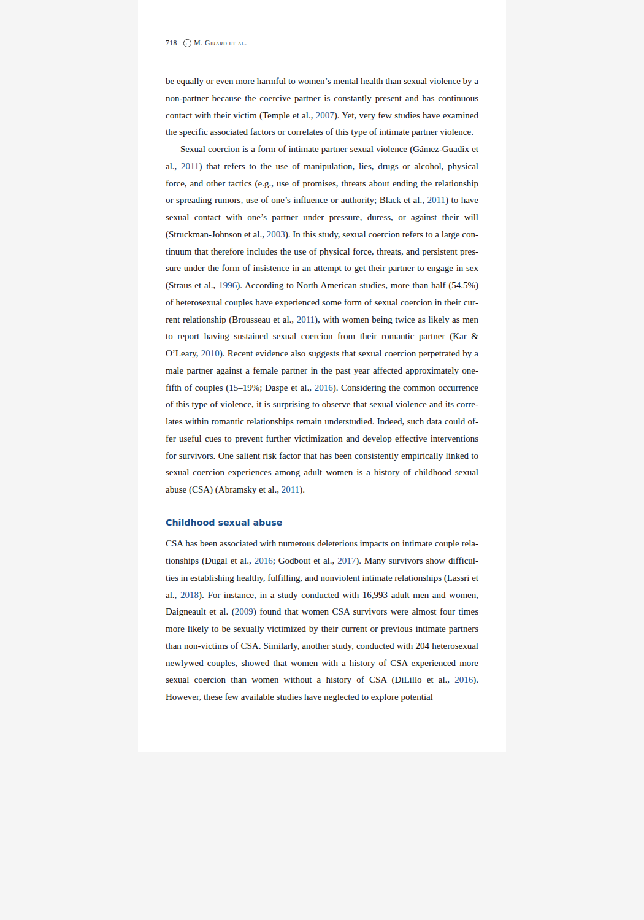718←M. Girard et al.
be equally or even more harmful to women’s mental health than sexual violence by a non-partner because the coercive partner is constantly present and has continuous contact with their victim (Temple et al., 2007). Yet, very few studies have examined the specific associated factors or correlates of this type of intimate partner violence.
Sexual coercion is a form of intimate partner sexual violence (Gámez-Guadix et al., 2011) that refers to the use of manipulation, lies, drugs or alcohol, physical force, and other tactics (e.g., use of promises, threats about ending the relationship or spreading rumors, use of one’s influence or authority; Black et al., 2011) to have sexual contact with one’s partner under pressure, duress, or against their will (Struckman-Johnson et al., 2003). In this study, sexual coercion refers to a large continuum that therefore includes the use of physical force, threats, and persistent pressure under the form of insistence in an attempt to get their partner to engage in sex (Straus et al., 1996). According to North American studies, more than half (54.5%) of heterosexual couples have experienced some form of sexual coercion in their current relationship (Brousseau et al., 2011), with women being twice as likely as men to report having sustained sexual coercion from their romantic partner (Kar & O’Leary, 2010). Recent evidence also suggests that sexual coercion perpetrated by a male partner against a female partner in the past year affected approximately one-fifth of couples (15–19%; Daspe et al., 2016). Considering the common occurrence of this type of violence, it is surprising to observe that sexual violence and its correlates within romantic relationships remain understudied. Indeed, such data could offer useful cues to prevent further victimization and develop effective interventions for survivors. One salient risk factor that has been consistently empirically linked to sexual coercion experiences among adult women is a history of childhood sexual abuse (CSA) (Abramsky et al., 2011).
Childhood sexual abuse
CSA has been associated with numerous deleterious impacts on intimate couple relationships (Dugal et al., 2016; Godbout et al., 2017). Many survivors show difficulties in establishing healthy, fulfilling, and nonviolent intimate relationships (Lassri et al., 2018). For instance, in a study conducted with 16,993 adult men and women, Daigneault et al. (2009) found that women CSA survivors were almost four times more likely to be sexually victimized by their current or previous intimate partners than non-victims of CSA. Similarly, another study, conducted with 204 heterosexual newlywed couples, showed that women with a history of CSA experienced more sexual coercion than women without a history of CSA (DiLillo et al., 2016). However, these few available studies have neglected to explore potential